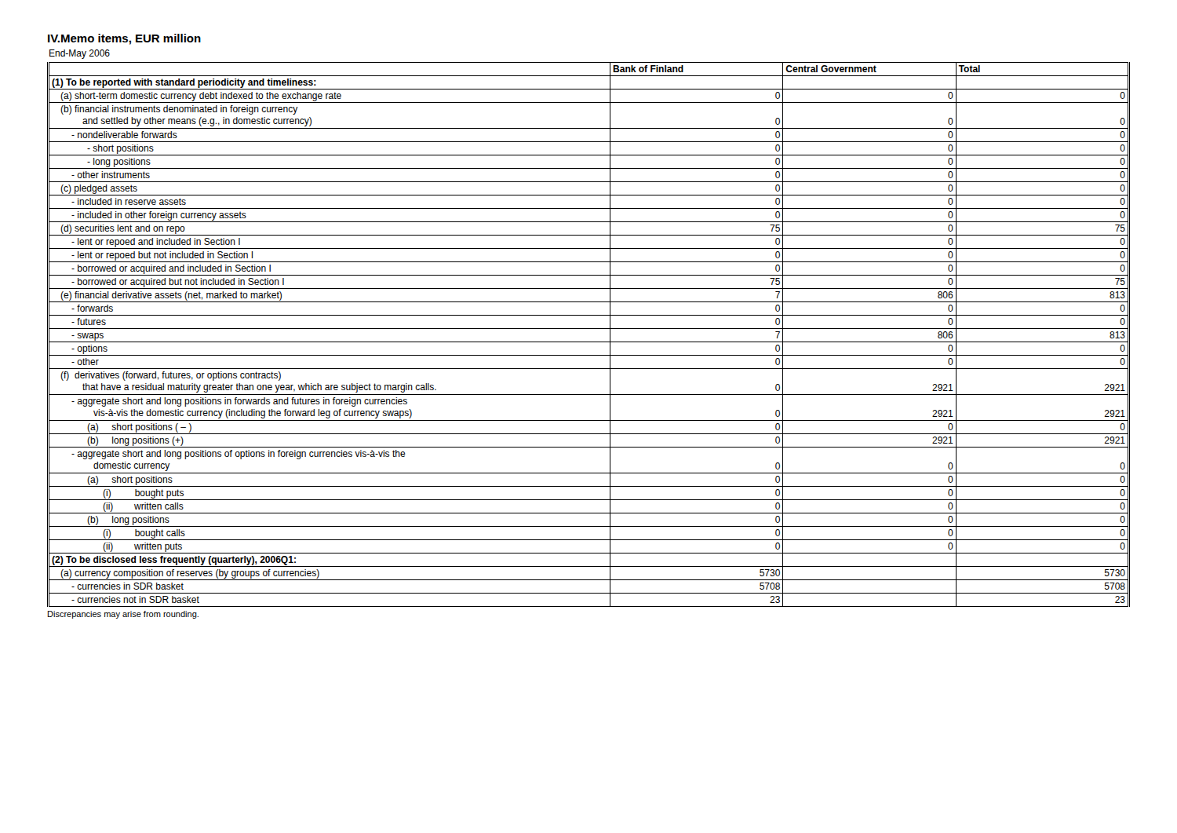IV. Memo items, EUR million
End-May 2006
| | Bank of Finland | Central Government | Total |
| --- | --- | --- | --- |
| (1) To be reported with standard periodicity and timeliness: | | | |
| (a) short-term domestic currency debt indexed to the exchange rate | 0 | 0 | 0 |
| (b) financial instruments denominated in foreign currency and settled by other means (e.g., in domestic currency) | 0 | 0 | 0 |
| - nondeliverable forwards | 0 | 0 | 0 |
| - short positions | 0 | 0 | 0 |
| - long positions | 0 | 0 | 0 |
| - other instruments | 0 | 0 | 0 |
| (c) pledged assets | 0 | 0 | 0 |
| - included in reserve assets | 0 | 0 | 0 |
| - included in other foreign currency assets | 0 | 0 | 0 |
| (d) securities lent and on repo | 75 | 0 | 75 |
| - lent or repoed and included in Section I | 0 | 0 | 0 |
| - lent or repoed but not included in Section I | 0 | 0 | 0 |
| - borrowed or acquired and included in Section I | 0 | 0 | 0 |
| - borrowed or acquired but not included in Section I | 75 | 0 | 75 |
| (e) financial derivative assets (net, marked to market) | 7 | 806 | 813 |
| - forwards | 0 | 0 | 0 |
| - futures | 0 | 0 | 0 |
| - swaps | 7 | 806 | 813 |
| - options | 0 | 0 | 0 |
| - other | 0 | 0 | 0 |
| (f) derivatives (forward, futures, or options contracts) that have a residual maturity greater than one year, which are subject to margin calls. | 0 | 2921 | 2921 |
| - aggregate short and long positions in forwards and futures in foreign currencies vis-à-vis the domestic currency (including the forward leg of currency swaps) | 0 | 2921 | 2921 |
| (a) short positions ( – ) | 0 | 0 | 0 |
| (b) long positions (+) | 0 | 2921 | 2921 |
| - aggregate short and long positions of options in foreign currencies vis-à-vis the domestic currency | 0 | 0 | 0 |
| (a) short positions | 0 | 0 | 0 |
| (i) bought puts | 0 | 0 | 0 |
| (ii) written calls | 0 | 0 | 0 |
| (b) long positions | 0 | 0 | 0 |
| (i) bought calls | 0 | 0 | 0 |
| (ii) written puts | 0 | 0 | 0 |
| (2) To be disclosed less frequently (quarterly), 2006Q1: | | | |
| (a) currency composition of reserves (by groups of currencies) | 5730 | | 5730 |
| - currencies in SDR basket | 5708 | | 5708 |
| - currencies not in SDR basket | 23 | | 23 |
Discrepancies may arise from rounding.